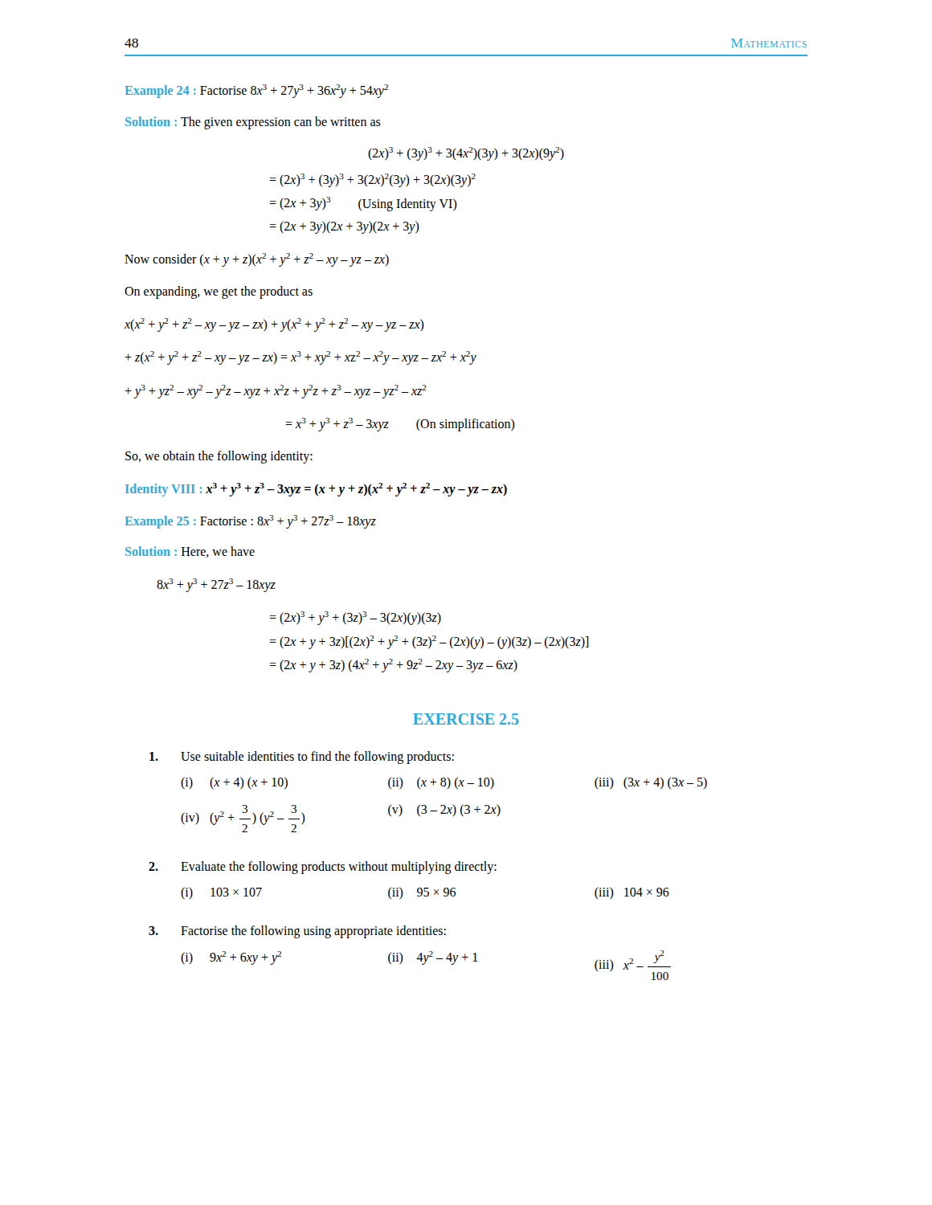48 Mathematics
Example 24 : Factorise 8x3 + 27y3 + 36x2y + 54xy2
Solution : The given expression can be written as
(2x)3 + (3y)3 + 3(4x2)(3y) + 3(2x)(9y2)
= (2x)3 + (3y)3 + 3(2x)2(3y) + 3(2x)(3y)2
= (2x + 3y)3 (Using Identity VI)
= (2x + 3y)(2x + 3y)(2x + 3y)
Now consider (x + y + z)(x2 + y2 + z2 – xy – yz – zx)
On expanding, we get the product as
x(x2 + y2 + z2 – xy – yz – zx) + y(x2 + y2 + z2 – xy – yz – zx)
+ z(x2 + y2 + z2 – xy – yz – zx) = x3 + xy2 + xz2 – x2y – xyz – zx2 + x2y
+ y3 + yz2 – xy2 – y2z – xyz + x2z + y2z + z3 – xyz – yz2 – xz2
= x3 + y3 + z3 – 3xyz (On simplification)
So, we obtain the following identity:
Identity VIII : x3 + y3 + z3 – 3xyz = (x + y + z)(x2 + y2 + z2 – xy – yz – zx)
Example 25 : Factorise : 8x3 + y3 + 27z3 – 18xyz
Solution : Here, we have
8x3 + y3 + 27z3 – 18xyz
= (2x)3 + y3 + (3z)3 – 3(2x)(y)(3z)
= (2x + y + 3z)[(2x)2 + y2 + (3z)2 – (2x)(y) – (y)(3z) – (2x)(3z)]
= (2x + y + 3z) (4x2 + y2 + 9z2 – 2xy – 3yz – 6xz)
EXERCISE 2.5
Use suitable identities to find the following products:
(i) (x + 4) (x + 10)
(ii) (x + 8) (x – 10)
(iii) (3x + 4) (3x – 5)
(iv) (y2 + 32) (y2 – 32)
(v) (3 – 2x) (3 + 2x)
Evaluate the following products without multiplying directly:
(i) 103 × 107
(ii) 95 × 96
(iii) 104 × 96
Factorise the following using appropriate identities:
(i) 9x2 + 6xy + y2
(ii) 4y2 – 4y + 1
(iii) x2 – y2100